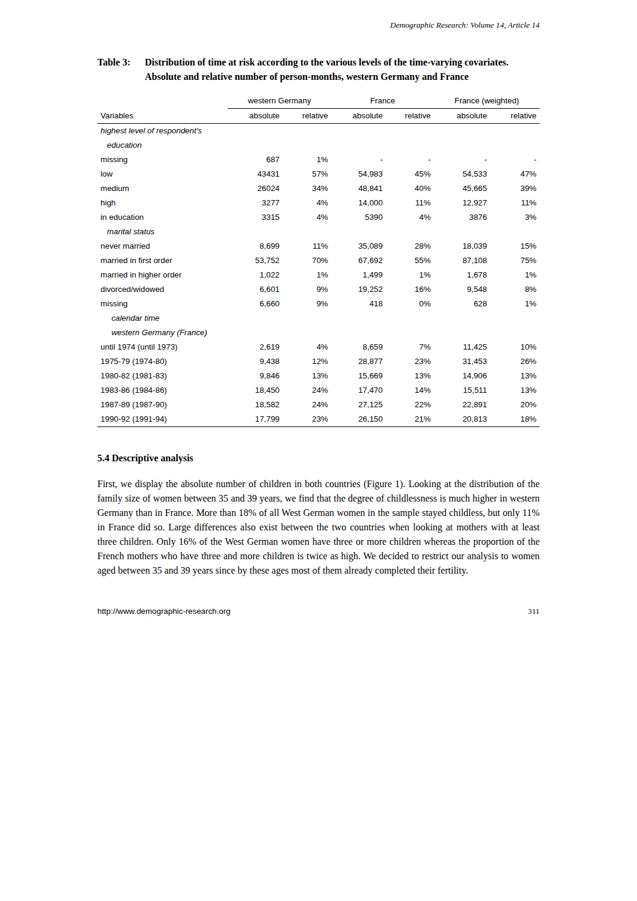Demographic Research: Volume 14, Article 14
Table 3: Distribution of time at risk according to the various levels of the time-varying covariates. Absolute and relative number of person-months, western Germany and France
| | western Germany | France | France (weighted) |
| --- | --- | --- | --- |
| Variables | absolute | relative | absolute | relative | absolute | relative |
| highest level of respondent's |
| education |
| missing | 687 | 1% | - | - | - | - |
| low | 43431 | 57% | 54,983 | 45% | 54,533 | 47% |
| medium | 26024 | 34% | 48,841 | 40% | 45,665 | 39% |
| high | 3277 | 4% | 14,000 | 11% | 12,927 | 11% |
| in education | 3315 | 4% | 5390 | 4% | 3876 | 3% |
| marital status |
| never married | 8,699 | 11% | 35,089 | 28% | 18,039 | 15% |
| married in first order | 53,752 | 70% | 67,692 | 55% | 87,108 | 75% |
| married in higher order | 1,022 | 1% | 1,499 | 1% | 1,678 | 1% |
| divorced/widowed | 6,601 | 9% | 19,252 | 16% | 9,548 | 8% |
| missing | 6,660 | 9% | 418 | 0% | 628 | 1% |
| calendar time |
| western Germany (France) |
| until 1974 (until 1973) | 2,619 | 4% | 8,659 | 7% | 11,425 | 10% |
| 1975-79 (1974-80) | 9,438 | 12% | 28,877 | 23% | 31,453 | 26% |
| 1980-82 (1981-83) | 9,846 | 13% | 15,669 | 13% | 14,906 | 13% |
| 1983-86 (1984-86) | 18,450 | 24% | 17,470 | 14% | 15,511 | 13% |
| 1987-89 (1987-90) | 18,582 | 24% | 27,125 | 22% | 22,891 | 20% |
| 1990-92 (1991-94) | 17,799 | 23% | 26,150 | 21% | 20,813 | 18% |
5.4 Descriptive analysis
First, we display the absolute number of children in both countries (Figure 1). Looking at the distribution of the family size of women between 35 and 39 years, we find that the degree of childlessness is much higher in western Germany than in France. More than 18% of all West German women in the sample stayed childless, but only 11% in France did so. Large differences also exist between the two countries when looking at mothers with at least three children. Only 16% of the West German women have three or more children whereas the proportion of the French mothers who have three and more children is twice as high. We decided to restrict our analysis to women aged between 35 and 39 years since by these ages most of them already completed their fertility.
http://www.demographic-research.org 311